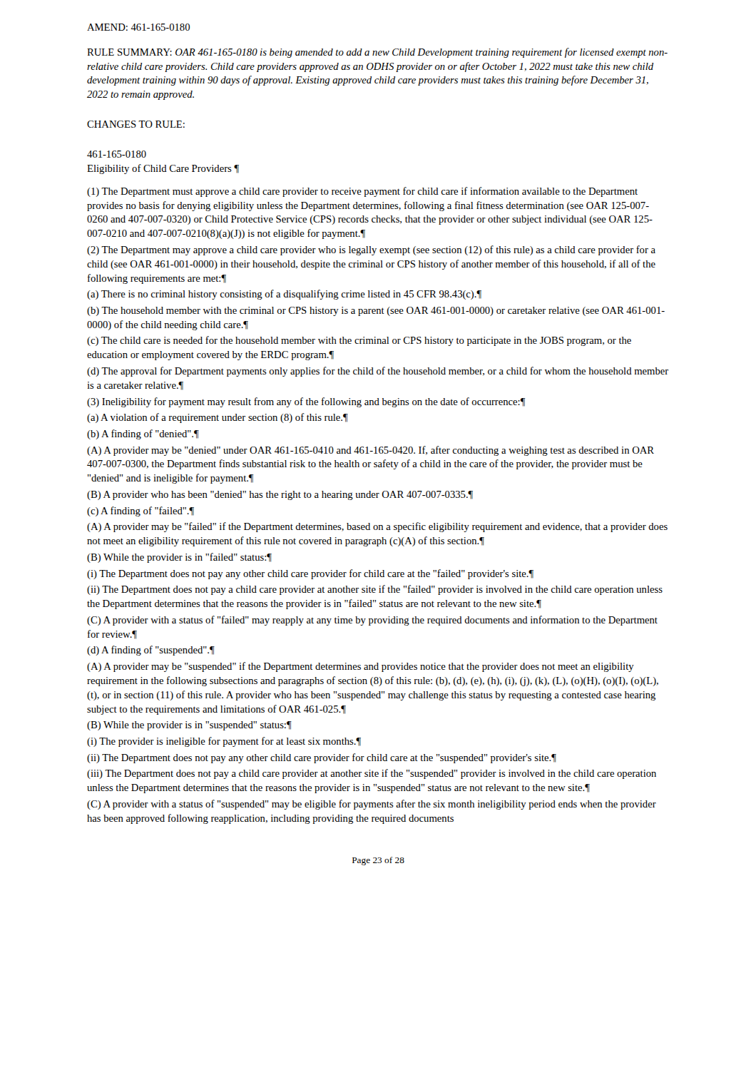AMEND: 461-165-0180
RULE SUMMARY: OAR 461-165-0180 is being amended to add a new Child Development training requirement for licensed exempt non-relative child care providers. Child care providers approved as an ODHS provider on or after October 1, 2022 must take this new child development training within 90 days of approval. Existing approved child care providers must takes this training before December 31, 2022 to remain approved.
CHANGES TO RULE:
461-165-0180 Eligibility of Child Care Providers ¶
(1) The Department must approve a child care provider to receive payment for child care if information available to the Department provides no basis for denying eligibility unless the Department determines, following a final fitness determination (see OAR 125-007-0260 and 407-007-0320) or Child Protective Service (CPS) records checks, that the provider or other subject individual (see OAR 125-007-0210 and 407-007-0210(8)(a)(J)) is not eligible for payment.¶
(2) The Department may approve a child care provider who is legally exempt (see section (12) of this rule) as a child care provider for a child (see OAR 461-001-0000) in their household, despite the criminal or CPS history of another member of this household, if all of the following requirements are met:¶
(a) There is no criminal history consisting of a disqualifying crime listed in 45 CFR 98.43(c).¶
(b) The household member with the criminal or CPS history is a parent (see OAR 461-001-0000) or caretaker relative (see OAR 461-001-0000) of the child needing child care.¶
(c) The child care is needed for the household member with the criminal or CPS history to participate in the JOBS program, or the education or employment covered by the ERDC program.¶
(d) The approval for Department payments only applies for the child of the household member, or a child for whom the household member is a caretaker relative.¶
(3) Ineligibility for payment may result from any of the following and begins on the date of occurrence:¶
(a) A violation of a requirement under section (8) of this rule.¶
(b) A finding of "denied".¶
(A) A provider may be "denied" under OAR 461-165-0410 and 461-165-0420. If, after conducting a weighing test as described in OAR 407-007-0300, the Department finds substantial risk to the health or safety of a child in the care of the provider, the provider must be "denied" and is ineligible for payment.¶
(B) A provider who has been "denied" has the right to a hearing under OAR 407-007-0335.¶
(c) A finding of "failed".¶
(A) A provider may be "failed" if the Department determines, based on a specific eligibility requirement and evidence, that a provider does not meet an eligibility requirement of this rule not covered in paragraph (c)(A) of this section.¶
(B) While the provider is in "failed" status:¶
(i) The Department does not pay any other child care provider for child care at the "failed" provider's site.¶
(ii) The Department does not pay a child care provider at another site if the "failed" provider is involved in the child care operation unless the Department determines that the reasons the provider is in "failed" status are not relevant to the new site.¶
(C) A provider with a status of "failed" may reapply at any time by providing the required documents and information to the Department for review.¶
(d) A finding of "suspended".¶
(A) A provider may be "suspended" if the Department determines and provides notice that the provider does not meet an eligibility requirement in the following subsections and paragraphs of section (8) of this rule: (b), (d), (e), (h), (i), (j), (k), (L), (o)(H), (o)(I), (o)(L), (t), or in section (11) of this rule. A provider who has been "suspended" may challenge this status by requesting a contested case hearing subject to the requirements and limitations of OAR 461-025.¶
(B) While the provider is in "suspended" status:¶
(i) The provider is ineligible for payment for at least six months.¶
(ii) The Department does not pay any other child care provider for child care at the "suspended" provider's site.¶
(iii) The Department does not pay a child care provider at another site if the "suspended" provider is involved in the child care operation unless the Department determines that the reasons the provider is in "suspended" status are not relevant to the new site.¶
(C) A provider with a status of "suspended" may be eligible for payments after the six month ineligibility period ends when the provider has been approved following reapplication, including providing the required documents
Page 23 of 28